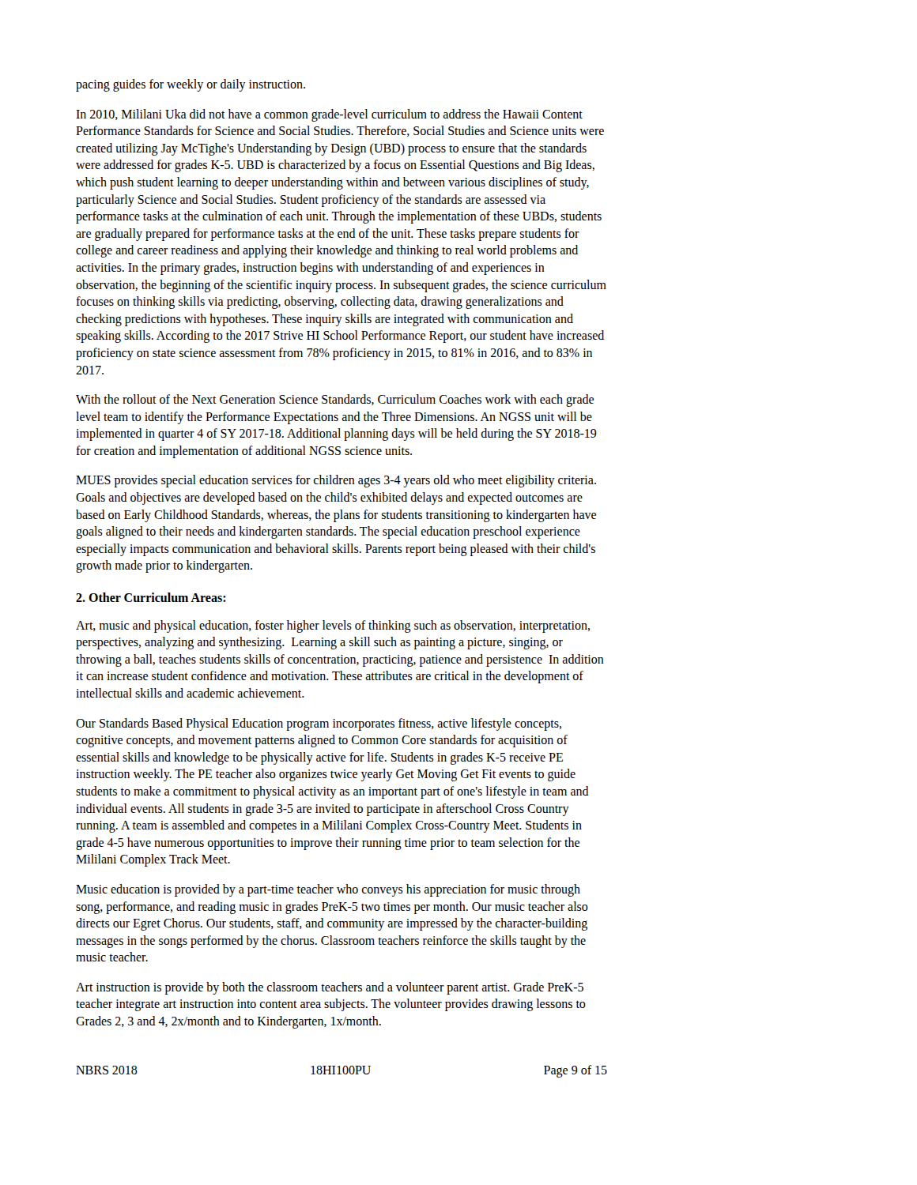pacing guides for weekly or daily instruction.
In 2010, Mililani Uka did not have a common grade-level curriculum to address the Hawaii Content Performance Standards for Science and Social Studies. Therefore, Social Studies and Science units were created utilizing Jay McTighe's Understanding by Design (UBD) process to ensure that the standards were addressed for grades K-5. UBD is characterized by a focus on Essential Questions and Big Ideas, which push student learning to deeper understanding within and between various disciplines of study, particularly Science and Social Studies. Student proficiency of the standards are assessed via performance tasks at the culmination of each unit. Through the implementation of these UBDs, students are gradually prepared for performance tasks at the end of the unit. These tasks prepare students for college and career readiness and applying their knowledge and thinking to real world problems and activities. In the primary grades, instruction begins with understanding of and experiences in observation, the beginning of the scientific inquiry process. In subsequent grades, the science curriculum focuses on thinking skills via predicting, observing, collecting data, drawing generalizations and checking predictions with hypotheses. These inquiry skills are integrated with communication and speaking skills. According to the 2017 Strive HI School Performance Report, our student have increased proficiency on state science assessment from 78% proficiency in 2015, to 81% in 2016, and to 83% in 2017.
With the rollout of the Next Generation Science Standards, Curriculum Coaches work with each grade level team to identify the Performance Expectations and the Three Dimensions. An NGSS unit will be implemented in quarter 4 of SY 2017-18. Additional planning days will be held during the SY 2018-19 for creation and implementation of additional NGSS science units.
MUES provides special education services for children ages 3-4 years old who meet eligibility criteria. Goals and objectives are developed based on the child's exhibited delays and expected outcomes are based on Early Childhood Standards, whereas, the plans for students transitioning to kindergarten have goals aligned to their needs and kindergarten standards. The special education preschool experience especially impacts communication and behavioral skills. Parents report being pleased with their child's growth made prior to kindergarten.
2. Other Curriculum Areas:
Art, music and physical education, foster higher levels of thinking such as observation, interpretation, perspectives, analyzing and synthesizing. Learning a skill such as painting a picture, singing, or throwing a ball, teaches students skills of concentration, practicing, patience and persistence In addition it can increase student confidence and motivation. These attributes are critical in the development of intellectual skills and academic achievement.
Our Standards Based Physical Education program incorporates fitness, active lifestyle concepts, cognitive concepts, and movement patterns aligned to Common Core standards for acquisition of essential skills and knowledge to be physically active for life. Students in grades K-5 receive PE instruction weekly. The PE teacher also organizes twice yearly Get Moving Get Fit events to guide students to make a commitment to physical activity as an important part of one's lifestyle in team and individual events. All students in grade 3-5 are invited to participate in afterschool Cross Country running. A team is assembled and competes in a Mililani Complex Cross-Country Meet. Students in grade 4-5 have numerous opportunities to improve their running time prior to team selection for the Mililani Complex Track Meet.
Music education is provided by a part-time teacher who conveys his appreciation for music through song, performance, and reading music in grades PreK-5 two times per month. Our music teacher also directs our Egret Chorus. Our students, staff, and community are impressed by the character-building messages in the songs performed by the chorus. Classroom teachers reinforce the skills taught by the music teacher.
Art instruction is provide by both the classroom teachers and a volunteer parent artist. Grade PreK-5 teacher integrate art instruction into content area subjects. The volunteer provides drawing lessons to Grades 2, 3 and 4, 2x/month and to Kindergarten, 1x/month.
NBRS 2018 18HI100PU Page 9 of 15